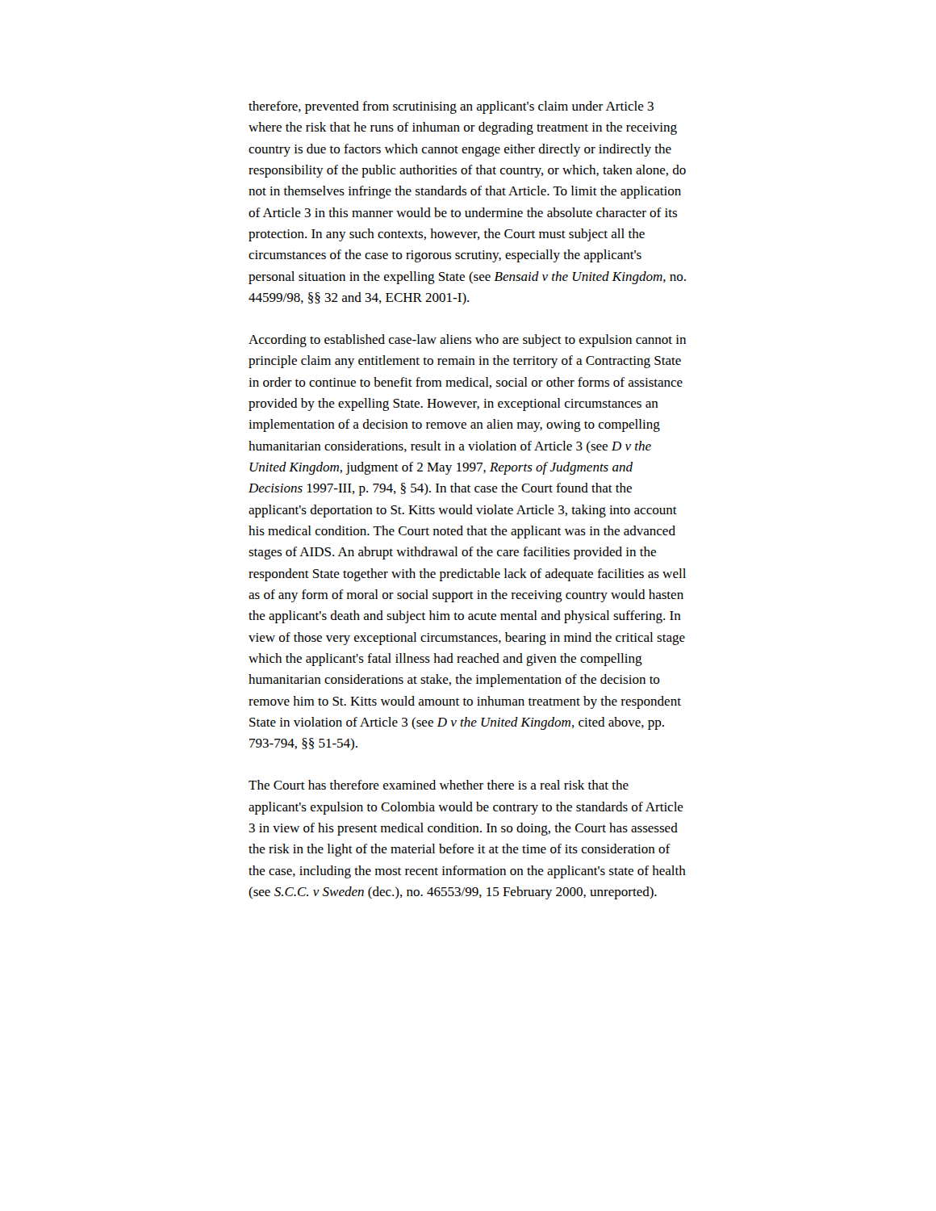therefore, prevented from scrutinising an applicant's claim under Article 3 where the risk that he runs of inhuman or degrading treatment in the receiving country is due to factors which cannot engage either directly or indirectly the responsibility of the public authorities of that country, or which, taken alone, do not in themselves infringe the standards of that Article. To limit the application of Article 3 in this manner would be to undermine the absolute character of its protection. In any such contexts, however, the Court must subject all the circumstances of the case to rigorous scrutiny, especially the applicant's personal situation in the expelling State (see Bensaid v the United Kingdom, no. 44599/98, §§ 32 and 34, ECHR 2001-I).
According to established case-law aliens who are subject to expulsion cannot in principle claim any entitlement to remain in the territory of a Contracting State in order to continue to benefit from medical, social or other forms of assistance provided by the expelling State. However, in exceptional circumstances an implementation of a decision to remove an alien may, owing to compelling humanitarian considerations, result in a violation of Article 3 (see D v the United Kingdom, judgment of 2 May 1997, Reports of Judgments and Decisions 1997-III, p. 794, § 54). In that case the Court found that the applicant's deportation to St. Kitts would violate Article 3, taking into account his medical condition. The Court noted that the applicant was in the advanced stages of AIDS. An abrupt withdrawal of the care facilities provided in the respondent State together with the predictable lack of adequate facilities as well as of any form of moral or social support in the receiving country would hasten the applicant's death and subject him to acute mental and physical suffering. In view of those very exceptional circumstances, bearing in mind the critical stage which the applicant's fatal illness had reached and given the compelling humanitarian considerations at stake, the implementation of the decision to remove him to St. Kitts would amount to inhuman treatment by the respondent State in violation of Article 3 (see D v the United Kingdom, cited above, pp. 793-794, §§ 51-54).
The Court has therefore examined whether there is a real risk that the applicant's expulsion to Colombia would be contrary to the standards of Article 3 in view of his present medical condition. In so doing, the Court has assessed the risk in the light of the material before it at the time of its consideration of the case, including the most recent information on the applicant's state of health (see S.C.C. v Sweden (dec.), no. 46553/99, 15 February 2000, unreported).